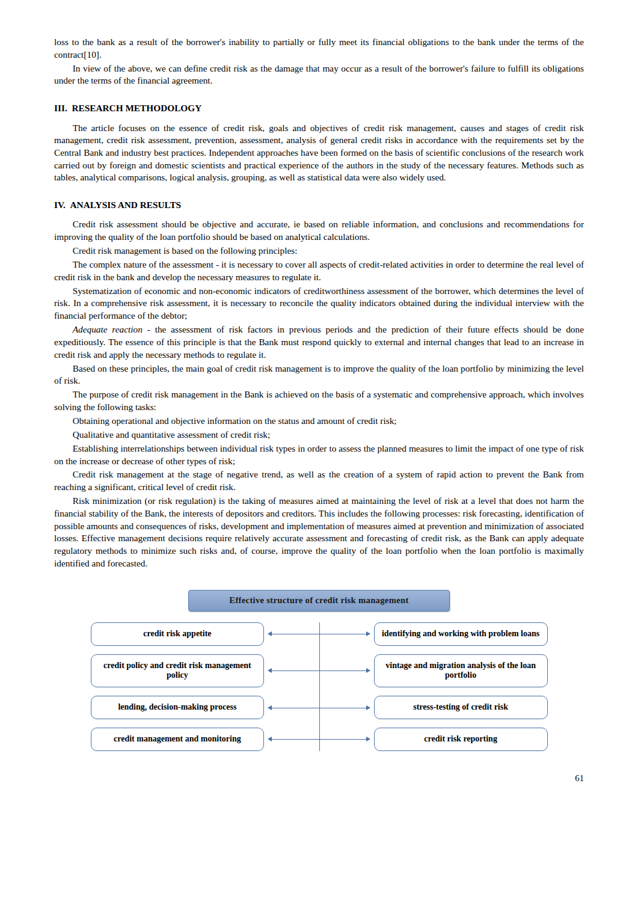loss to the bank as a result of the borrower's inability to partially or fully meet its financial obligations to the bank under the terms of the contract[10].
In view of the above, we can define credit risk as the damage that may occur as a result of the borrower's failure to fulfill its obligations under the terms of the financial agreement.
III. RESEARCH METHODOLOGY
The article focuses on the essence of credit risk, goals and objectives of credit risk management, causes and stages of credit risk management, credit risk assessment, prevention, assessment, analysis of general credit risks in accordance with the requirements set by the Central Bank and industry best practices. Independent approaches have been formed on the basis of scientific conclusions of the research work carried out by foreign and domestic scientists and practical experience of the authors in the study of the necessary features. Methods such as tables, analytical comparisons, logical analysis, grouping, as well as statistical data were also widely used.
IV. ANALYSIS AND RESULTS
Credit risk assessment should be objective and accurate, ie based on reliable information, and conclusions and recommendations for improving the quality of the loan portfolio should be based on analytical calculations.
Credit risk management is based on the following principles:
The complex nature of the assessment - it is necessary to cover all aspects of credit-related activities in order to determine the real level of credit risk in the bank and develop the necessary measures to regulate it.
Systematization of economic and non-economic indicators of creditworthiness assessment of the borrower, which determines the level of risk. In a comprehensive risk assessment, it is necessary to reconcile the quality indicators obtained during the individual interview with the financial performance of the debtor;
Adequate reaction - the assessment of risk factors in previous periods and the prediction of their future effects should be done expeditiously. The essence of this principle is that the Bank must respond quickly to external and internal changes that lead to an increase in credit risk and apply the necessary methods to regulate it.
Based on these principles, the main goal of credit risk management is to improve the quality of the loan portfolio by minimizing the level of risk.
The purpose of credit risk management in the Bank is achieved on the basis of a systematic and comprehensive approach, which involves solving the following tasks:
Obtaining operational and objective information on the status and amount of credit risk;
Qualitative and quantitative assessment of credit risk;
Establishing interrelationships between individual risk types in order to assess the planned measures to limit the impact of one type of risk on the increase or decrease of other types of risk;
Credit risk management at the stage of negative trend, as well as the creation of a system of rapid action to prevent the Bank from reaching a significant, critical level of credit risk.
Risk minimization (or risk regulation) is the taking of measures aimed at maintaining the level of risk at a level that does not harm the financial stability of the Bank, the interests of depositors and creditors. This includes the following processes: risk forecasting, identification of possible amounts and consequences of risks, development and implementation of measures aimed at prevention and minimization of associated losses. Effective management decisions require relatively accurate assessment and forecasting of credit risk, as the Bank can apply adequate regulatory methods to minimize such risks and, of course, improve the quality of the loan portfolio when the loan portfolio is maximally identified and forecasted.
Effective structure of credit risk management
credit risk appetite
identifying and working with problem loans
credit policy and credit risk management policy
vintage and migration analysis of the loan portfolio
lending, decision-making process
stress-testing of credit risk
credit management and monitoring
credit risk reporting
61